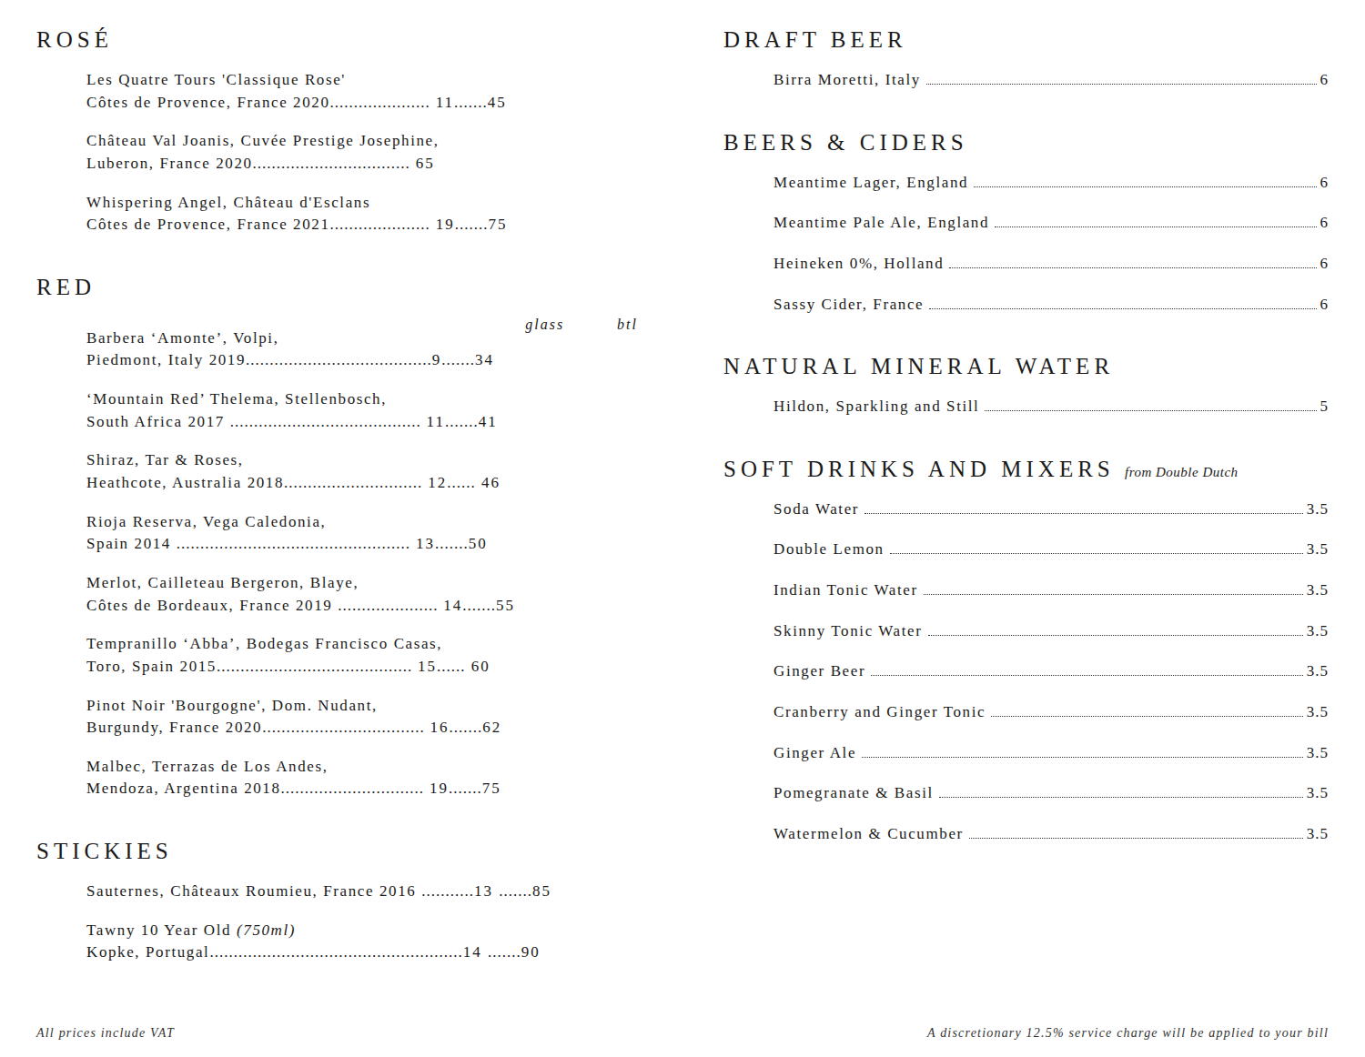Rosé
Les Quatre Tours 'Classique Rose' Côtes de Provence, France 2020..................... 11....... 45
Château Val Joanis, Cuvée Prestige Josephine, Luberon, France 2020................................. 65
Whispering Angel, Château d'Esclans Côtes de Provence, France 2021..................... 19....... 75
Red
glass btl
Barbera ‘Amonte’, Volpi, Piedmont, Italy 2019....................................... 9....... 34
‘Mountain Red’ Thelema, Stellenbosch, South Africa 2017 ........................................ 11....... 41
Shiraz, Tar & Roses, Heathcote, Australia 2018............................. 12...... 46
Rioja Reserva, Vega Caledonia, Spain 2014 ................................................. 13....... 50
Merlot, Cailleteau Bergeron, Blaye, Côtes de Bordeaux, France 2019 ..................... 14....... 55
Tempranillo ‘Abba’, Bodegas Francisco Casas, Toro, Spain 2015......................................... 15...... 60
Pinot Noir 'Bourgogne', Dom. Nudant, Burgundy, France 2020.................................. 16....... 62
Malbec, Terrazas de Los Andes, Mendoza, Argentina 2018.............................. 19....... 75
Stickies
Sauternes, Châteaux Roumieu, France 2016 ........... 13 ....... 85
Tawny 10 Year Old (750ml) Kopke, Portugal..................................................... 14 ....... 90
Draft Beer
Birra Moretti, Italy 6
Beers & Ciders
Meantime Lager, England 6
Meantime Pale Ale, England 6
Heineken 0%, Holland 6
Sassy Cider, France 6
Natural Mineral Water
Hildon, Sparkling and Still 5
Soft Drinks and Mixers from Double Dutch
Soda Water 3.5
Double Lemon 3.5
Indian Tonic Water 3.5
Skinny Tonic Water 3.5
Ginger Beer 3.5
Cranberry and Ginger Tonic 3.5
Ginger Ale 3.5
Pomegranate & Basil 3.5
Watermelon & Cucumber 3.5
All prices include VAT
A discretionary 12.5% service charge will be applied to your bill